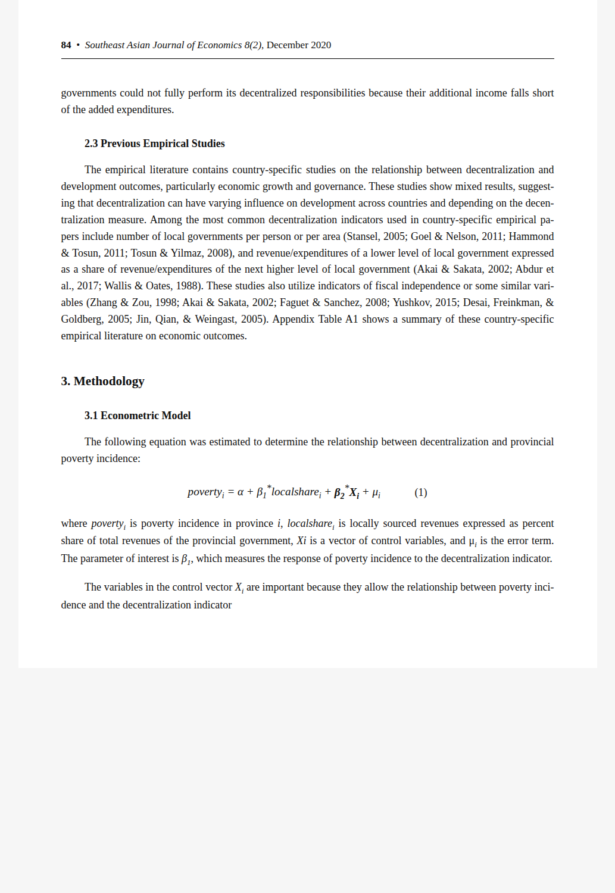84 • Southeast Asian Journal of Economics 8(2), December 2020
governments could not fully perform its decentralized responsibilities because their additional income falls short of the added expenditures.
2.3 Previous Empirical Studies
The empirical literature contains country-specific studies on the relationship between decentralization and development outcomes, particularly economic growth and governance. These studies show mixed results, suggesting that decentralization can have varying influence on development across countries and depending on the decentralization measure. Among the most common decentralization indicators used in country-specific empirical papers include number of local governments per person or per area (Stansel, 2005; Goel & Nelson, 2011; Hammond & Tosun, 2011; Tosun & Yilmaz, 2008), and revenue/expenditures of a lower level of local government expressed as a share of revenue/expenditures of the next higher level of local government (Akai & Sakata, 2002; Abdur et al., 2017; Wallis & Oates, 1988). These studies also utilize indicators of fiscal independence or some similar variables (Zhang & Zou, 1998; Akai & Sakata, 2002; Faguet & Sanchez, 2008; Yushkov, 2015; Desai, Freinkman, & Goldberg, 2005; Jin, Qian, & Weingast, 2005). Appendix Table A1 shows a summary of these country-specific empirical literature on economic outcomes.
3. Methodology
3.1 Econometric Model
The following equation was estimated to determine the relationship between decentralization and provincial poverty incidence:
povertyi = α + β1*localsharei + β2*Xi + μi (1)
where povertyi is poverty incidence in province i, localsharei is locally sourced revenues expressed as percent share of total revenues of the provincial government, Xi is a vector of control variables, and μi is the error term. The parameter of interest is β1, which measures the response of poverty incidence to the decentralization indicator.
The variables in the control vector Xi are important because they allow the relationship between poverty incidence and the decentralization indicator